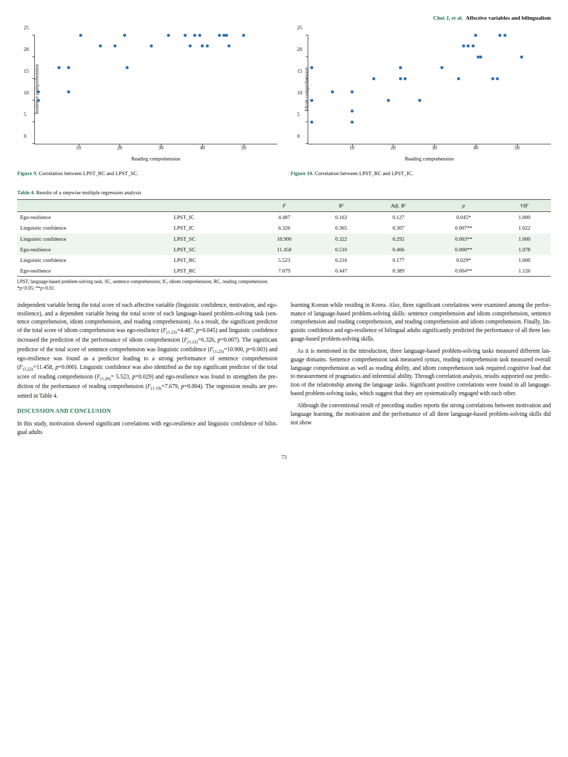Choi J, et al. Affective variables and bilingualism
Sentence comprehension
0
5
10
15
20
25
10
20
30
40
50
Reading comprehension
Figure 9. Correlation between LPST_RC and LPST_SC.
Idiom comprehension
0
5
10
15
20
25
10
20
30
40
50
Reading comprehension
Figure 10. Correlation between LPST_RC and LPST_IC.
Table 4. Results of a stepwise multiple regression analysis
| | | F | R² | Adj. R² | p | VIF |
| --- | --- | --- | --- | --- | --- | --- |
| Ego-resilience | LPST_IC | 4.487 | 0.163 | 0.127 | 0.045* | 1.000 |
| Linguistic confidence | LPST_IC | 6.326 | 0.365 | 0.307 | 0.007** | 1.022 |
| Linguistic confidence | LPST_SC | 10.900 | 0.322 | 0.292 | 0.003** | 1.000 |
| Ego-resilience | LPST_SC | 11.458 | 0.510 | 0.466 | 0.000** | 1.078 |
| Linguistic confidence | LPST_RC | 5.523 | 0.216 | 0.177 | 0.029* | 1.000 |
| Ego-resilience | LPST_RC | 7.679 | 0.447 | 0.389 | 0.004** | 1.126 |
LPST, language-based problem-solving task; SC, sentence comprehension; IC, idiom comprehension; RC, reading comprehension.
*p<0.05; **p<0.01.
independent variable being the total score of each affective variable (linguistic confidence, motivation, and ego-resilience), and a dependent variable being the total score of each language-based problem-solving task (sentence comprehension, idiom comprehension, and reading comprehension). As a result, the significant predictor of the total score of idiom comprehension was ego-resilience (F(1,23)=4.487, p=0.045) and linguistic confidence increased the prediction of the performance of idiom comprehension (F(1,22)=6.326, p=0.007). The significant predictor of the total score of sentence comprehension was linguistic confidence (F(1,23)=10.900, p=0.003) and ego-resilience was found as a predictor leading to a strong performance of sentence comprehension (F(1,22)=11.458, p=0.000). Linguistic confidence was also identified as the top significant predictor of the total score of reading comprehension (F(1,20)= 5.523, p=0.029) and ego-resilience was found to strengthen the prediction of the performance of reading comprehension (F(1,19)=7.679, p=0.004). The regression results are presented in Table 4.
DISCUSSION AND CONCLUSION
In this study, motivation showed significant correlations with ego-resilience and linguistic confidence of bilingual adults
learning Korean while residing in Korea. Also, three significant correlations were examined among the performance of language-based problem-solving skills: sentence comprehension and idiom comprehension, sentence comprehension and reading comprehension, and reading comprehension and idiom comprehension. Finally, linguistic confidence and ego-resilience of bilingual adults significantly predicted the performance of all three language-based problem-solving skills.
As it is mentioned in the introduction, three language-based problem-solving tasks measured different language domains. Sentence comprehension task measured syntax, reading comprehension task measured overall language comprehension as well as reading ability, and idiom comprehension task required cognitive load due to measurement of pragmatics and inferential ability. Through correlation analysis, results supported our prediction of the relationship among the language tasks. Significant positive correlations were found in all language-based problem-solving tasks, which suggest that they are systematically engaged with each other.
Although the conventional result of preceding studies reports the strong correlations between motivation and language learning, the motivation and the performance of all three language-based problem-solving skills did not show
73